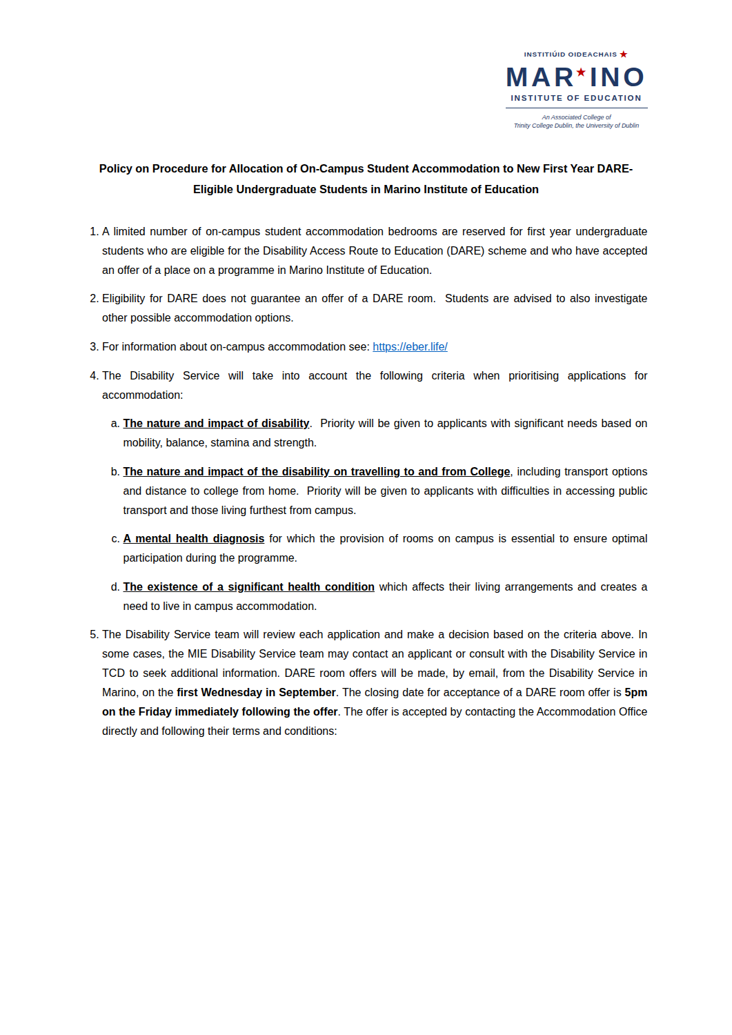Institiúid Oideachais ★
MAR★INO
Institute of Education
An Associated College of
Trinity College Dublin, the University of Dublin
Policy on Procedure for Allocation of On-Campus Student Accommodation to New First Year DARE-Eligible Undergraduate Students in Marino Institute of Education
A limited number of on-campus student accommodation bedrooms are reserved for first year undergraduate students who are eligible for the Disability Access Route to Education (DARE) scheme and who have accepted an offer of a place on a programme in Marino Institute of Education.
Eligibility for DARE does not guarantee an offer of a DARE room. Students are advised to also investigate other possible accommodation options.
For information about on-campus accommodation see: https://eber.life/
The Disability Service will take into account the following criteria when prioritising applications for accommodation:
The nature and impact of disability. Priority will be given to applicants with significant needs based on mobility, balance, stamina and strength.
The nature and impact of the disability on travelling to and from College, including transport options and distance to college from home. Priority will be given to applicants with difficulties in accessing public transport and those living furthest from campus.
A mental health diagnosis for which the provision of rooms on campus is essential to ensure optimal participation during the programme.
The existence of a significant health condition which affects their living arrangements and creates a need to live in campus accommodation.
The Disability Service team will review each application and make a decision based on the criteria above. In some cases, the MIE Disability Service team may contact an applicant or consult with the Disability Service in TCD to seek additional information. DARE room offers will be made, by email, from the Disability Service in Marino, on the first Wednesday in September. The closing date for acceptance of a DARE room offer is 5pm on the Friday immediately following the offer. The offer is accepted by contacting the Accommodation Office directly and following their terms and conditions: